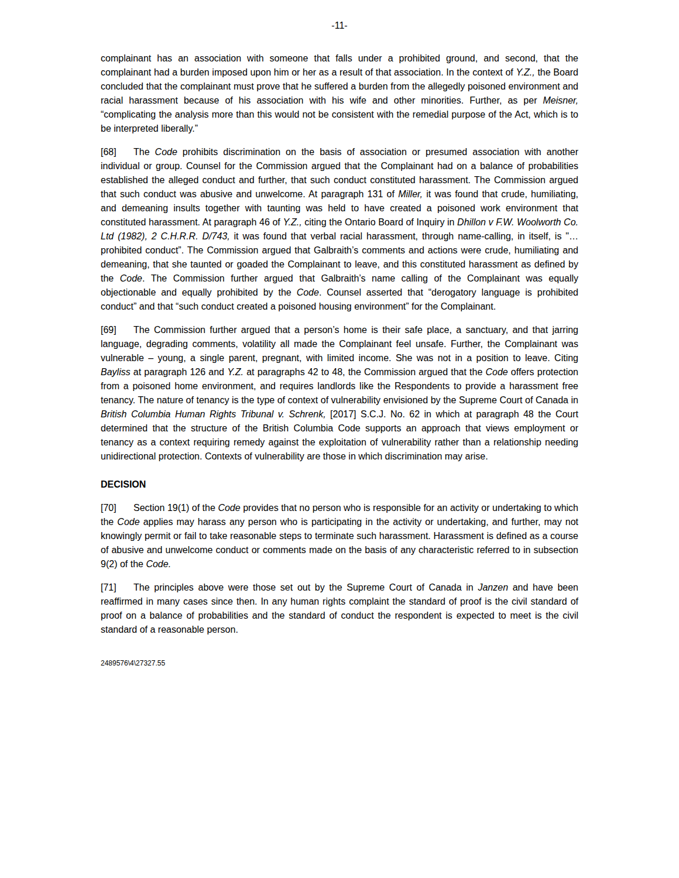-11-
complainant has an association with someone that falls under a prohibited ground, and second, that the complainant had a burden imposed upon him or her as a result of that association. In the context of Y.Z., the Board concluded that the complainant must prove that he suffered a burden from the allegedly poisoned environment and racial harassment because of his association with his wife and other minorities. Further, as per Meisner, “complicating the analysis more than this would not be consistent with the remedial purpose of the Act, which is to be interpreted liberally.”
[68] The Code prohibits discrimination on the basis of association or presumed association with another individual or group. Counsel for the Commission argued that the Complainant had on a balance of probabilities established the alleged conduct and further, that such conduct constituted harassment. The Commission argued that such conduct was abusive and unwelcome. At paragraph 131 of Miller, it was found that crude, humiliating, and demeaning insults together with taunting was held to have created a poisoned work environment that constituted harassment. At paragraph 46 of Y.Z., citing the Ontario Board of Inquiry in Dhillon v F.W. Woolworth Co. Ltd (1982), 2 C.H.R.R. D/743, it was found that verbal racial harassment, through name-calling, in itself, is "…prohibited conduct”. The Commission argued that Galbraith’s comments and actions were crude, humiliating and demeaning, that she taunted or goaded the Complainant to leave, and this constituted harassment as defined by the Code. The Commission further argued that Galbraith’s name calling of the Complainant was equally objectionable and equally prohibited by the Code. Counsel asserted that “derogatory language is prohibited conduct” and that “such conduct created a poisoned housing environment” for the Complainant.
[69] The Commission further argued that a person’s home is their safe place, a sanctuary, and that jarring language, degrading comments, volatility all made the Complainant feel unsafe. Further, the Complainant was vulnerable – young, a single parent, pregnant, with limited income. She was not in a position to leave. Citing Bayliss at paragraph 126 and Y.Z. at paragraphs 42 to 48, the Commission argued that the Code offers protection from a poisoned home environment, and requires landlords like the Respondents to provide a harassment free tenancy. The nature of tenancy is the type of context of vulnerability envisioned by the Supreme Court of Canada in British Columbia Human Rights Tribunal v. Schrenk, [2017] S.C.J. No. 62 in which at paragraph 48 the Court determined that the structure of the British Columbia Code supports an approach that views employment or tenancy as a context requiring remedy against the exploitation of vulnerability rather than a relationship needing unidirectional protection. Contexts of vulnerability are those in which discrimination may arise.
DECISION
[70] Section 19(1) of the Code provides that no person who is responsible for an activity or undertaking to which the Code applies may harass any person who is participating in the activity or undertaking, and further, may not knowingly permit or fail to take reasonable steps to terminate such harassment. Harassment is defined as a course of abusive and unwelcome conduct or comments made on the basis of any characteristic referred to in subsection 9(2) of the Code.
[71] The principles above were those set out by the Supreme Court of Canada in Janzen and have been reaffirmed in many cases since then. In any human rights complaint the standard of proof is the civil standard of proof on a balance of probabilities and the standard of conduct the respondent is expected to meet is the civil standard of a reasonable person.
2489576\4\27327.55